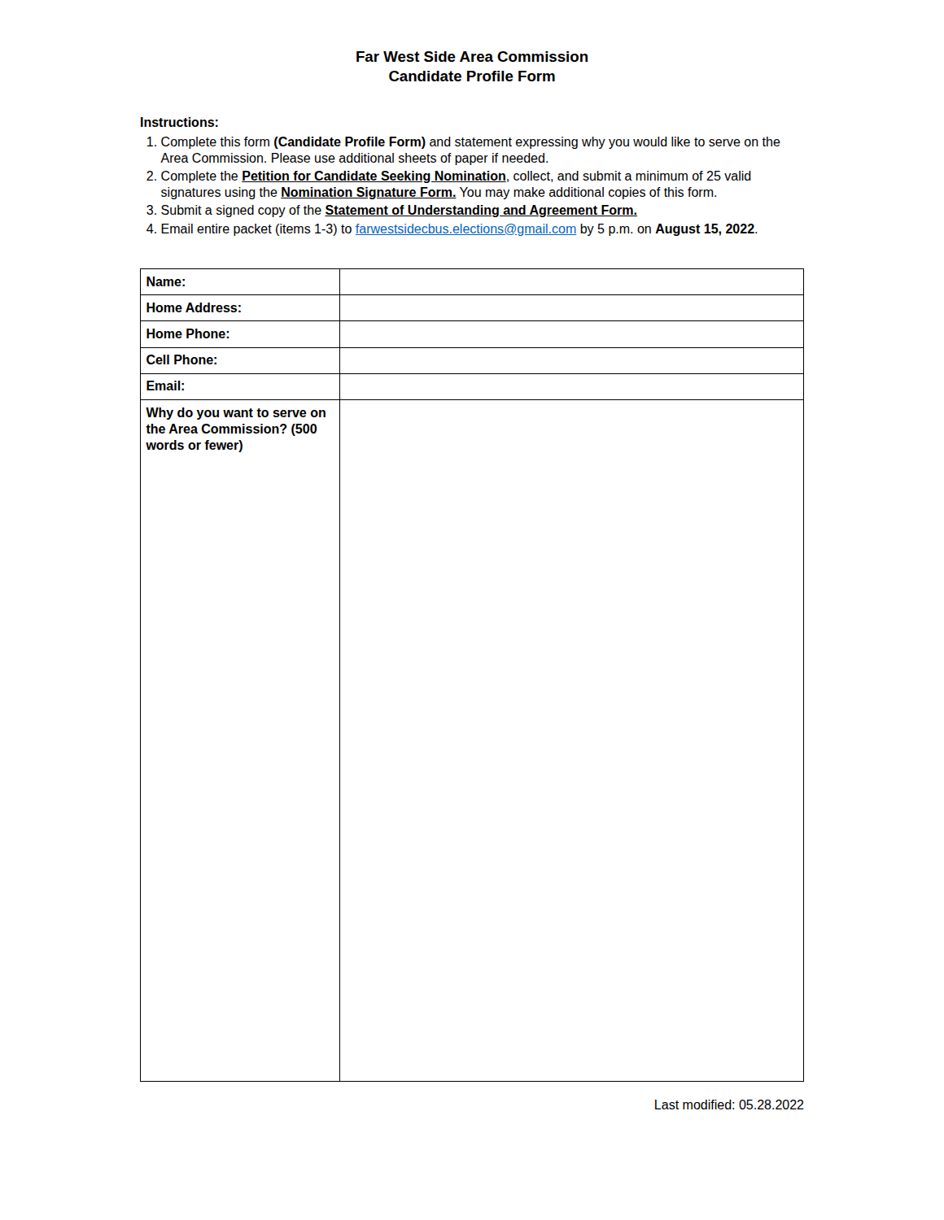Far West Side Area Commission
Candidate Profile Form
Instructions:
Complete this form (Candidate Profile Form) and statement expressing why you would like to serve on the Area Commission. Please use additional sheets of paper if needed.
Complete the Petition for Candidate Seeking Nomination, collect, and submit a minimum of 25 valid signatures using the Nomination Signature Form. You may make additional copies of this form.
Submit a signed copy of the Statement of Understanding and Agreement Form.
Email entire packet (items 1-3) to farwestsidecbus.elections@gmail.com by 5 p.m. on August 15, 2022.
| Name: | |
| Home Address: | |
| Home Phone: | |
| Cell Phone: | |
| Email: | |
| Why do you want to serve on the Area Commission? (500 words or fewer) | |
Last modified: 05.28.2022